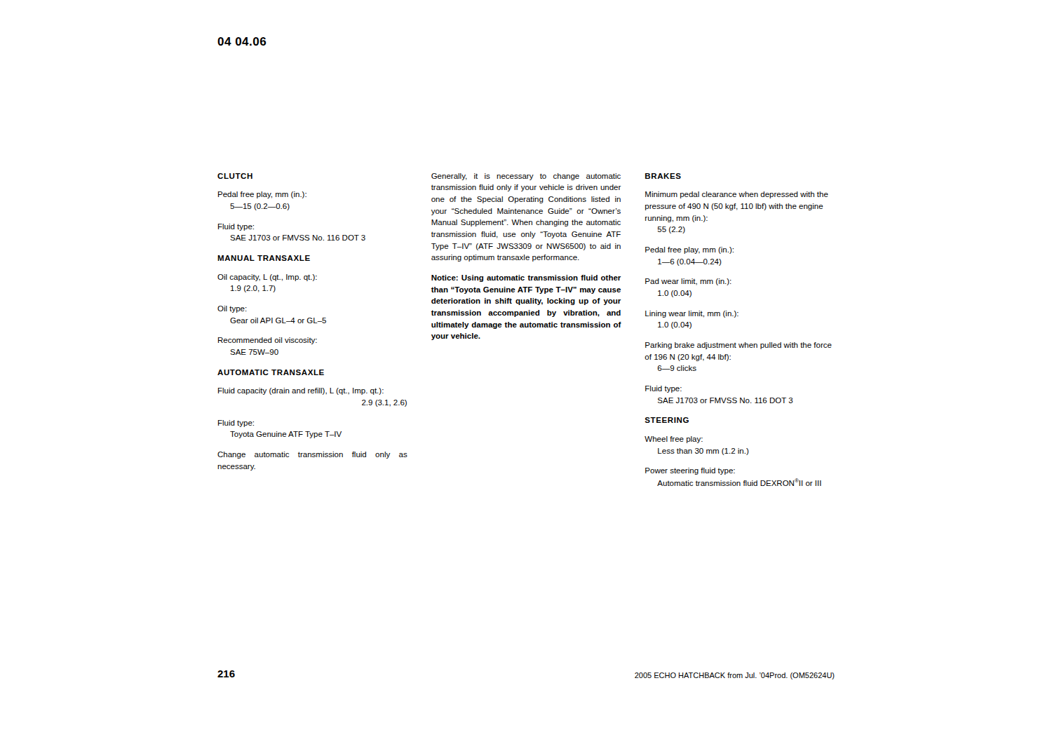04 04.06
CLUTCH
Pedal free play, mm (in.):
5—15 (0.2—0.6)
Fluid type:
SAE J1703 or FMVSS No. 116 DOT 3
MANUAL TRANSAXLE
Oil capacity, L (qt., Imp. qt.):
1.9 (2.0, 1.7)
Oil type:
Gear oil API GL–4 or GL–5
Recommended oil viscosity:
SAE 75W–90
AUTOMATIC TRANSAXLE
Fluid capacity (drain and refill), L (qt., Imp. qt.):
2.9 (3.1, 2.6)
Fluid type:
Toyota Genuine ATF Type T–IV
Change automatic transmission fluid only as necessary.
Generally, it is necessary to change automatic transmission fluid only if your vehicle is driven under one of the Special Operating Conditions listed in your “Scheduled Maintenance Guide” or “Owner’s Manual Supplement”. When changing the automatic transmission fluid, use only “Toyota Genuine ATF Type T–IV” (ATF JWS3309 or NWS6500) to aid in assuring optimum transaxle performance.
Notice: Using automatic transmission fluid other than “Toyota Genuine ATF Type T–IV” may cause deterioration in shift quality, locking up of your transmission accompanied by vibration, and ultimately damage the automatic transmission of your vehicle.
BRAKES
Minimum pedal clearance when depressed with the pressure of 490 N (50 kgf, 110 lbf) with the engine running, mm (in.):
55 (2.2)
Pedal free play, mm (in.):
1—6 (0.04—0.24)
Pad wear limit, mm (in.):
1.0 (0.04)
Lining wear limit, mm (in.):
1.0 (0.04)
Parking brake adjustment when pulled with the force of 196 N (20 kgf, 44 lbf):
6—9 clicks
Fluid type:
SAE J1703 or FMVSS No. 116 DOT 3
STEERING
Wheel free play:
Less than 30 mm (1.2 in.)
Power steering fluid type:
Automatic transmission fluid DEXRON®II or III
216
2005 ECHO HATCHBACK from Jul. ’04Prod. (OM52624U)